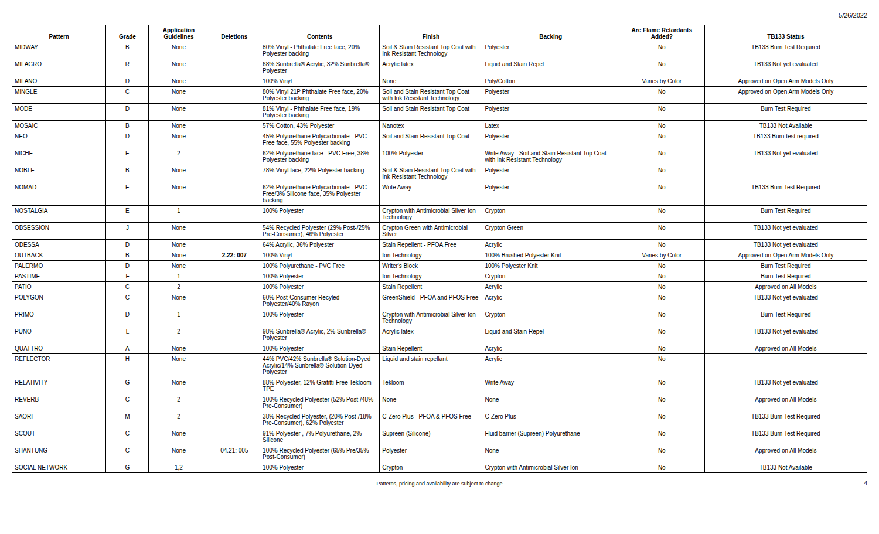5/26/2022
| Pattern | Grade | Application Guidelines | Deletions | Contents | Finish | Backing | Are Flame Retardants Added? | TB133 Status |
| --- | --- | --- | --- | --- | --- | --- | --- | --- |
| MIDWAY | B | None | | 80% Vinyl - Phthalate Free face, 20% Polyester backing | Soil & Stain Resistant Top Coat with Ink Resistant Technology | Polyester | No | TB133 Burn Test Required |
| MILAGRO | R | None | | 68% Sunbrella® Acrylic, 32% Sunbrella® Polyester | Acrylic latex | Liquid and Stain Repel | No | TB133 Not yet evaluated |
| MILANO | D | None | | 100% Vinyl | None | Poly/Cotton | Varies by Color | Approved on Open Arm Models Only |
| MINGLE | C | None | | 80% Vinyl 21P Phthalate Free face, 20% Polyester backing | Soil and Stain Resistant Top Coat with Ink Resistant Technology | Polyester | No | Approved on Open Arm Models Only |
| MODE | D | None | | 81% Vinyl - Phthalate Free face, 19% Polyester backing | Soil and Stain Resistant Top Coat | Polyester | No | Burn Test Required |
| MOSAIC | B | None | | 57% Cotton, 43% Polyester | Nanotex | Latex | No | TB133 Not Available |
| NEO | D | None | | 45% Polyurethane Polycarbonate - PVC Free face, 55% Polyester backing | Soil and Stain Resistant Top Coat | Polyester | No | TB133 Burn test required |
| NICHE | E | 2 | | 62% Polyurethane face - PVC Free, 38% Polyester backing | 100% Polyester | Write Away - Soil and Stain Resistant Top Coat with Ink Resistant Technology | No | TB133 Not yet evaluated |
| NOBLE | B | None | | 78% Vinyl face, 22% Polyester backing | Soil & Stain Resistant Top Coat with Ink Resistant Technology | Polyester | No | |
| NOMAD | E | None | | 62% Polyurethane Polycarbonate - PVC Free/3% Silicone face, 35% Polyester backing | Write Away | Polyester | No | TB133 Burn Test Required |
| NOSTALGIA | E | 1 | | 100% Polyester | Crypton with Antimicrobial Silver Ion Technology | Crypton | No | Burn Test Required |
| OBSESSION | J | None | | 54% Recycled Polyester (29% Post-/25% Pre-Consumer), 46% Polyester | Crypton Green with Antimicrobial Silver | Crypton Green | No | TB133 Not yet evaluated |
| ODESSA | D | None | | 64% Acrylic, 36% Polyester | Stain Repellent - PFOA Free | Acrylic | No | TB133 Not yet evaluated |
| OUTBACK | B | None | 2.22: 007 | 100% Vinyl | Ion Technology | 100% Brushed Polyester Knit | Varies by Color | Approved on Open Arm Models Only |
| PALERMO | D | None | | 100% Polyurethane - PVC Free | Writer's Block | 100% Polyester Knit | No | Burn Test Required |
| PASTIME | F | 1 | | 100% Polyester | Ion Technology | Crypton | No | Burn Test Required |
| PATIO | C | 2 | | 100% Polyester | Stain Repellent | Acrylic | No | Approved on All Models |
| POLYGON | C | None | | 60% Post-Consumer Recyled Polyester/40% Rayon | GreenShield - PFOA and PFOS Free | Acrylic | No | TB133 Not yet evaluated |
| PRIMO | D | 1 | | 100% Polyester | Crypton with Antimicrobial Silver Ion Technology | Crypton | No | Burn Test Required |
| PUNO | L | 2 | | 98% Sunbrella® Acrylic, 2% Sunbrella® Polyester | Acrylic latex | Liquid and Stain Repel | No | TB133 Not yet evaluated |
| QUATTRO | A | None | | 100% Polyester | Stain Repellent | Acrylic | No | Approved on All Models |
| REFLECTOR | H | None | | 44% PVC/42% Sunbrella® Solution-Dyed Acrylic/14% Sunbrella® Solution-Dyed Polyester | Liquid and stain repellant | Acrylic | No | |
| RELATIVITY | G | None | | 88% Polyester, 12% Grafitti-Free Tekloom TPE | Tekloom | Write Away | No | TB133 Not yet evaluated |
| REVERB | C | 2 | | 100% Recycled Polyester (52% Post-/48% Pre-Consumer) | None | None | No | Approved on All Models |
| SAORI | M | 2 | | 38% Recycled Polyester, (20% Post-/18% Pre-Consumer), 62% Polyester | C-Zero Plus - PFOA & PFOS Free | C-Zero Plus | No | TB133 Burn Test Required |
| SCOUT | C | None | | 91% Polyester , 7% Polyurethane, 2% Silicone | Supreen (Silicone) | Fluid barrier (Supreen) Polyurethane | No | TB133 Burn Test Required |
| SHANTUNG | C | None | 04.21: 005 | 100% Recycled Polyester (65% Pre/35% Post-Consumer) | Polyester | None | No | Approved on All Models |
| SOCIAL NETWORK | G | 1,2 | | 100% Polyester | Crypton | Crypton with Antimicrobial Silver Ion | No | TB133 Not Available |
Patterns, pricing and availability are subject to change
4